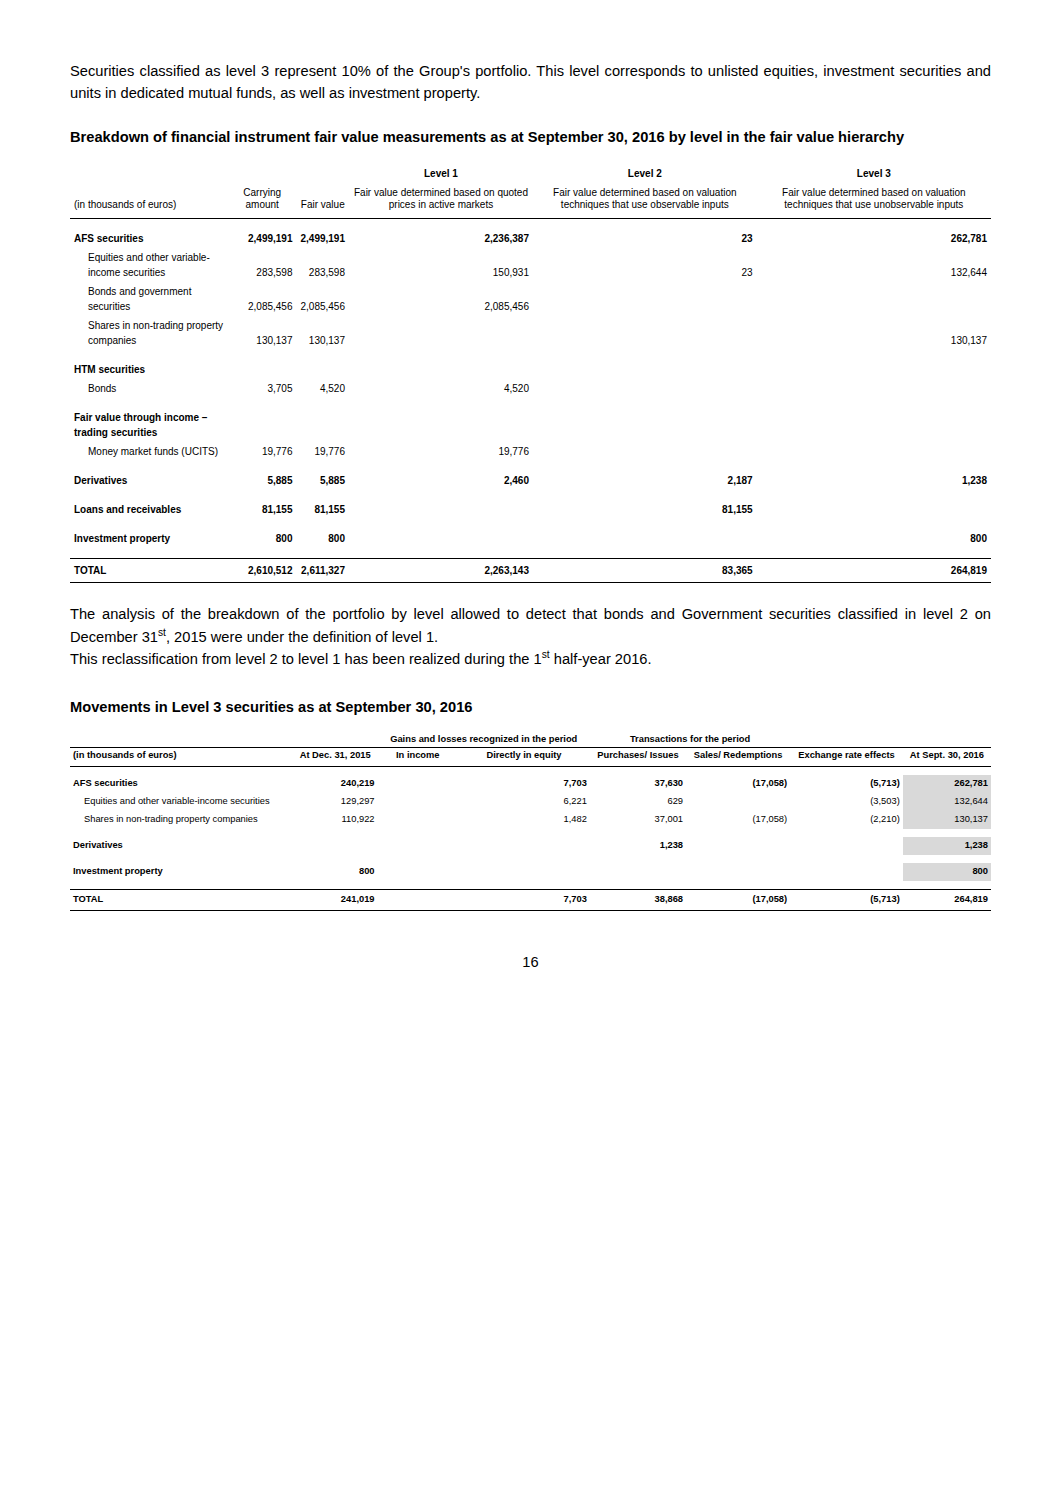Securities classified as level 3 represent 10% of the Group's portfolio. This level corresponds to unlisted equities, investment securities and units in dedicated mutual funds, as well as investment property.
Breakdown of financial instrument fair value measurements as at September 30, 2016 by level in the fair value hierarchy
| | | | Level 1 | Level 2 | Level 3 |
| --- | --- | --- | --- | --- | --- |
| (in thousands of euros) | Carrying amount | Fair value | Fair value determined based on quoted prices in active markets | Fair value determined based on valuation techniques that use observable inputs | Fair value determined based on valuation techniques that use unobservable inputs |
| AFS securities | 2,499,191 | 2,499,191 | 2,236,387 | 23 | 262,781 |
| Equities and other variable-income securities | 283,598 | 283,598 | 150,931 | 23 | 132,644 |
| Bonds and government securities | 2,085,456 | 2,085,456 | 2,085,456 | | |
| Shares in non-trading property companies | 130,137 | 130,137 | | | 130,137 |
| HTM securities | | | | | |
| Bonds | 3,705 | 4,520 | 4,520 | | |
| Fair value through income – trading securities | | | | | |
| Money market funds (UCITS) | 19,776 | 19,776 | 19,776 | | |
| Derivatives | 5,885 | 5,885 | 2,460 | 2,187 | 1,238 |
| Loans and receivables | 81,155 | 81,155 | | 81,155 | |
| Investment property | 800 | 800 | | | 800 |
| TOTAL | 2,610,512 | 2,611,327 | 2,263,143 | 83,365 | 264,819 |
The analysis of the breakdown of the portfolio by level allowed to detect that bonds and Government securities classified in level 2 on December 31st, 2015 were under the definition of level 1.
This reclassification from level 2 to level 1 has been realized during the 1st half-year 2016.
Movements in Level 3 securities as at September 30, 2016
| | | Gains and losses recognized in the period | Transactions for the period | | |
| --- | --- | --- | --- | --- | --- |
| (in thousands of euros) | At Dec. 31, 2015 | In income | Directly in equity | Purchases/ Issues | Sales/ Redemptions | Exchange rate effects | At Sept. 30, 2016 |
| AFS securities | 240,219 | | 7,703 | 37,630 | (17,058) | (5,713) | 262,781 |
| Equities and other variable-income securities | 129,297 | | 6,221 | 629 | | (3,503) | 132,644 |
| Shares in non-trading property companies | 110,922 | | 1,482 | 37,001 | (17,058) | (2,210) | 130,137 |
| Derivatives | | | | 1,238 | | | 1,238 |
| Investment property | 800 | | | | | | 800 |
| TOTAL | 241,019 | | 7,703 | 38,868 | (17,058) | (5,713) | 264,819 |
16